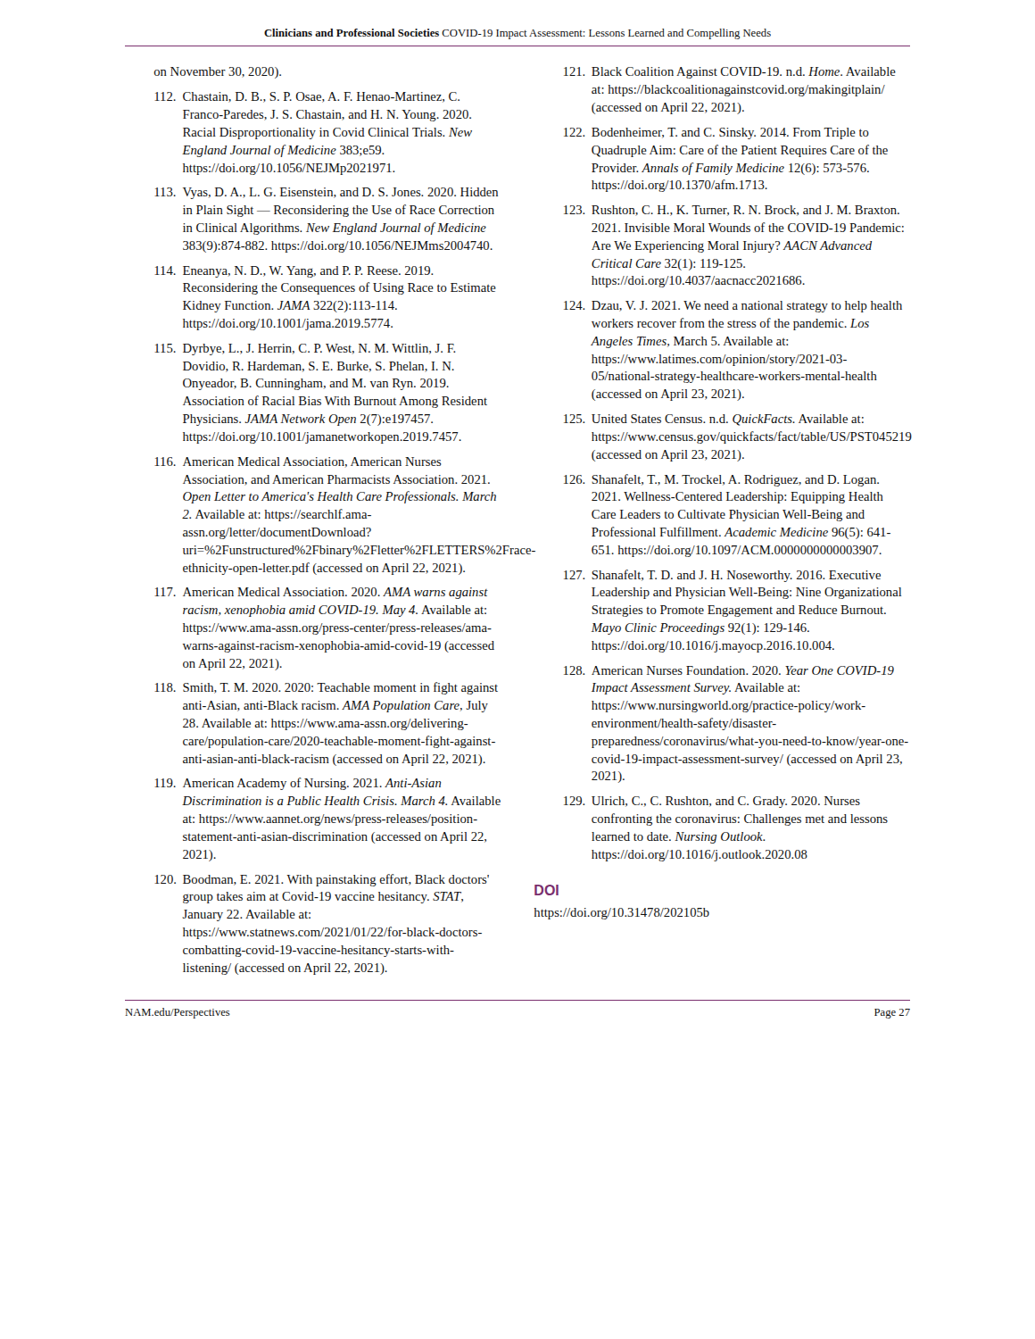Clinicians and Professional Societies COVID-19 Impact Assessment: Lessons Learned and Compelling Needs
on November 30, 2020).
Chastain, D. B., S. P. Osae, A. F. Henao-Martinez, C. Franco-Paredes, J. S. Chastain, and H. N. Young. 2020. Racial Disproportionality in Covid Clinical Trials. New England Journal of Medicine 383;e59. https://doi.org/10.1056/NEJMp2021971.
Vyas, D. A., L. G. Eisenstein, and D. S. Jones. 2020. Hidden in Plain Sight — Reconsidering the Use of Race Correction in Clinical Algorithms. New England Journal of Medicine 383(9):874-882. https://doi.org/10.1056/NEJMms2004740.
Eneanya, N. D., W. Yang, and P. P. Reese. 2019. Reconsidering the Consequences of Using Race to Estimate Kidney Function. JAMA 322(2):113-114. https://doi.org/10.1001/jama.2019.5774.
Dyrbye, L., J. Herrin, C. P. West, N. M. Wittlin, J. F. Dovidio, R. Hardeman, S. E. Burke, S. Phelan, I. N. Onyeador, B. Cunningham, and M. van Ryn. 2019. Association of Racial Bias With Burnout Among Resident Physicians. JAMA Network Open 2(7):e197457. https://doi.org/10.1001/jamanetworkopen.2019.7457.
American Medical Association, American Nurses Association, and American Pharmacists Association. 2021. Open Letter to America's Health Care Professionals. March 2. Available at: https://searchlf.ama-assn.org/letter/documentDownload?uri=%2Funstructured%2Fbinary%2Fletter%2FLETTERS%2Frace-ethnicity-open-letter.pdf (accessed on April 22, 2021).
American Medical Association. 2020. AMA warns against racism, xenophobia amid COVID-19. May 4. Available at: https://www.ama-assn.org/press-center/press-releases/ama-warns-against-racism-xenophobia-amid-covid-19 (accessed on April 22, 2021).
Smith, T. M. 2020. 2020: Teachable moment in fight against anti-Asian, anti-Black racism. AMA Population Care, July 28. Available at: https://www.ama-assn.org/delivering-care/population-care/2020-teachable-moment-fight-against-anti-asian-anti-black-racism (accessed on April 22, 2021).
American Academy of Nursing. 2021. Anti-Asian Discrimination is a Public Health Crisis. March 4. Available at: https://www.aannet.org/news/press-releases/position-statement-anti-asian-discrimination (accessed on April 22, 2021).
Boodman, E. 2021. With painstaking effort, Black doctors' group takes aim at Covid-19 vaccine hesitancy. STAT, January 22. Available at: https://www.statnews.com/2021/01/22/for-black-doctors-combatting-covid-19-vaccine-hesitancy-starts-with-listening/ (accessed on April 22, 2021).
Black Coalition Against COVID-19. n.d. Home. Available at: https://blackcoalitionagainstcovid.org/makingitplain/ (accessed on April 22, 2021).
Bodenheimer, T. and C. Sinsky. 2014. From Triple to Quadruple Aim: Care of the Patient Requires Care of the Provider. Annals of Family Medicine 12(6): 573-576. https://doi.org/10.1370/afm.1713.
Rushton, C. H., K. Turner, R. N. Brock, and J. M. Braxton. 2021. Invisible Moral Wounds of the COVID-19 Pandemic: Are We Experiencing Moral Injury? AACN Advanced Critical Care 32(1): 119-125. https://doi.org/10.4037/aacnacc2021686.
Dzau, V. J. 2021. We need a national strategy to help health workers recover from the stress of the pandemic. Los Angeles Times, March 5. Available at: https://www.latimes.com/opinion/story/2021-03-05/national-strategy-healthcare-workers-mental-health (accessed on April 23, 2021).
United States Census. n.d. QuickFacts. Available at: https://www.census.gov/quickfacts/fact/table/US/PST045219 (accessed on April 23, 2021).
Shanafelt, T., M. Trockel, A. Rodriguez, and D. Logan. 2021. Wellness-Centered Leadership: Equipping Health Care Leaders to Cultivate Physician Well-Being and Professional Fulfillment. Academic Medicine 96(5): 641-651. https://doi.org/10.1097/ACM.0000000000003907.
Shanafelt, T. D. and J. H. Noseworthy. 2016. Executive Leadership and Physician Well-Being: Nine Organizational Strategies to Promote Engagement and Reduce Burnout. Mayo Clinic Proceedings 92(1): 129-146. https://doi.org/10.1016/j.mayocp.2016.10.004.
American Nurses Foundation. 2020. Year One COVID-19 Impact Assessment Survey. Available at: https://www.nursingworld.org/practice-policy/work-environment/health-safety/disaster-preparedness/coronavirus/what-you-need-to-know/year-one-covid-19-impact-assessment-survey/ (accessed on April 23, 2021).
Ulrich, C., C. Rushton, and C. Grady. 2020. Nurses confronting the coronavirus: Challenges met and lessons learned to date. Nursing Outlook. https://doi.org/10.1016/j.outlook.2020.08
DOI
https://doi.org/10.31478/202105b
NAM.edu/Perspectives Page 27